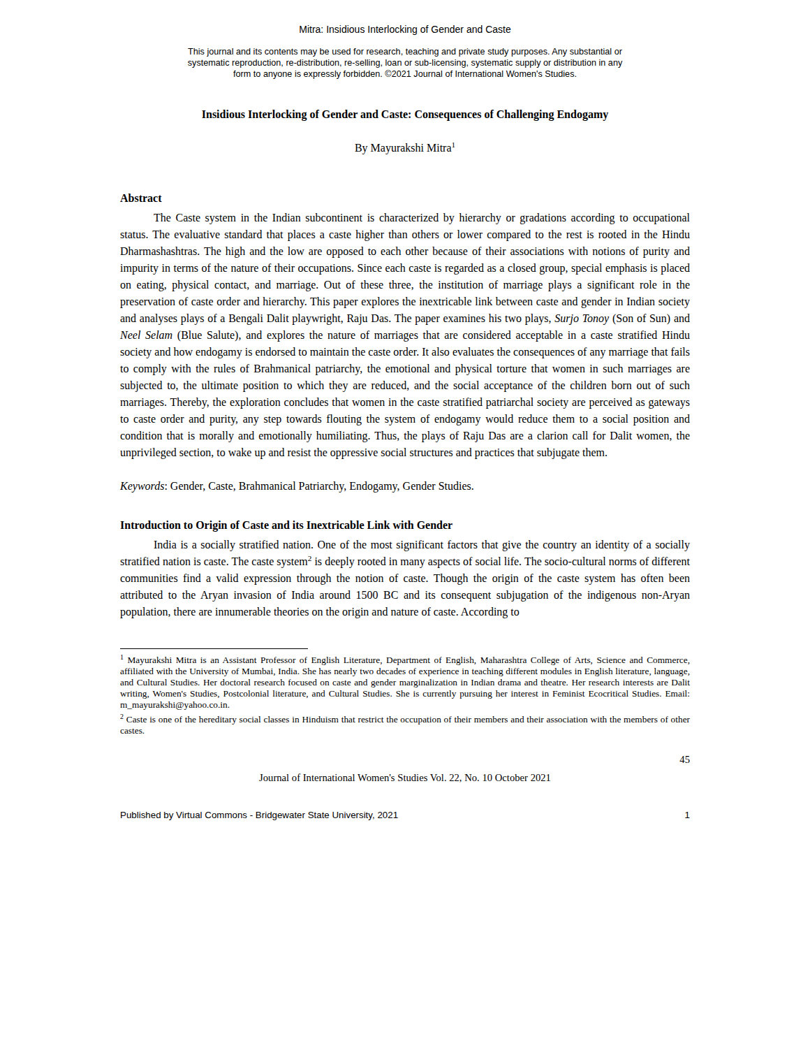Mitra: Insidious Interlocking of Gender and Caste
This journal and its contents may be used for research, teaching and private study purposes. Any substantial or systematic reproduction, re-distribution, re-selling, loan or sub-licensing, systematic supply or distribution in any form to anyone is expressly forbidden. ©2021 Journal of International Women's Studies.
Insidious Interlocking of Gender and Caste: Consequences of Challenging Endogamy
By Mayurakshi Mitra1
Abstract
The Caste system in the Indian subcontinent is characterized by hierarchy or gradations according to occupational status. The evaluative standard that places a caste higher than others or lower compared to the rest is rooted in the Hindu Dharmashashtras. The high and the low are opposed to each other because of their associations with notions of purity and impurity in terms of the nature of their occupations. Since each caste is regarded as a closed group, special emphasis is placed on eating, physical contact, and marriage. Out of these three, the institution of marriage plays a significant role in the preservation of caste order and hierarchy. This paper explores the inextricable link between caste and gender in Indian society and analyses plays of a Bengali Dalit playwright, Raju Das. The paper examines his two plays, Surjo Tonoy (Son of Sun) and Neel Selam (Blue Salute), and explores the nature of marriages that are considered acceptable in a caste stratified Hindu society and how endogamy is endorsed to maintain the caste order. It also evaluates the consequences of any marriage that fails to comply with the rules of Brahmanical patriarchy, the emotional and physical torture that women in such marriages are subjected to, the ultimate position to which they are reduced, and the social acceptance of the children born out of such marriages. Thereby, the exploration concludes that women in the caste stratified patriarchal society are perceived as gateways to caste order and purity, any step towards flouting the system of endogamy would reduce them to a social position and condition that is morally and emotionally humiliating. Thus, the plays of Raju Das are a clarion call for Dalit women, the unprivileged section, to wake up and resist the oppressive social structures and practices that subjugate them.
Keywords: Gender, Caste, Brahmanical Patriarchy, Endogamy, Gender Studies.
Introduction to Origin of Caste and its Inextricable Link with Gender
India is a socially stratified nation. One of the most significant factors that give the country an identity of a socially stratified nation is caste. The caste system2 is deeply rooted in many aspects of social life. The socio-cultural norms of different communities find a valid expression through the notion of caste. Though the origin of the caste system has often been attributed to the Aryan invasion of India around 1500 BC and its consequent subjugation of the indigenous non-Aryan population, there are innumerable theories on the origin and nature of caste. According to
1 Mayurakshi Mitra is an Assistant Professor of English Literature, Department of English, Maharashtra College of Arts, Science and Commerce, affiliated with the University of Mumbai, India. She has nearly two decades of experience in teaching different modules in English literature, language, and Cultural Studies. Her doctoral research focused on caste and gender marginalization in Indian drama and theatre. Her research interests are Dalit writing, Women's Studies, Postcolonial literature, and Cultural Studies. She is currently pursuing her interest in Feminist Ecocritical Studies. Email: m_mayurakshi@yahoo.co.in.
2 Caste is one of the hereditary social classes in Hinduism that restrict the occupation of their members and their association with the members of other castes.
45
Journal of International Women's Studies Vol. 22, No. 10 October 2021
Published by Virtual Commons - Bridgewater State University, 2021 1